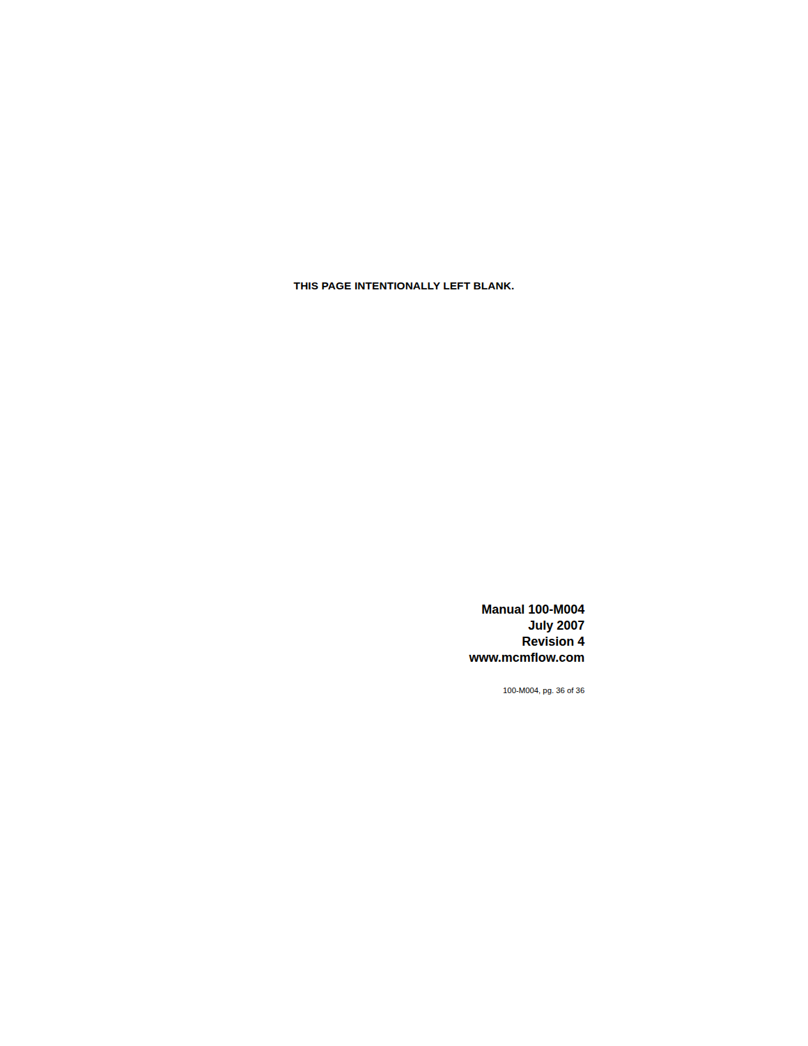THIS PAGE INTENTIONALLY LEFT BLANK.
Manual 100-M004
July 2007
Revision 4
www.mcmflow.com
100-M004, pg. 36 of 36